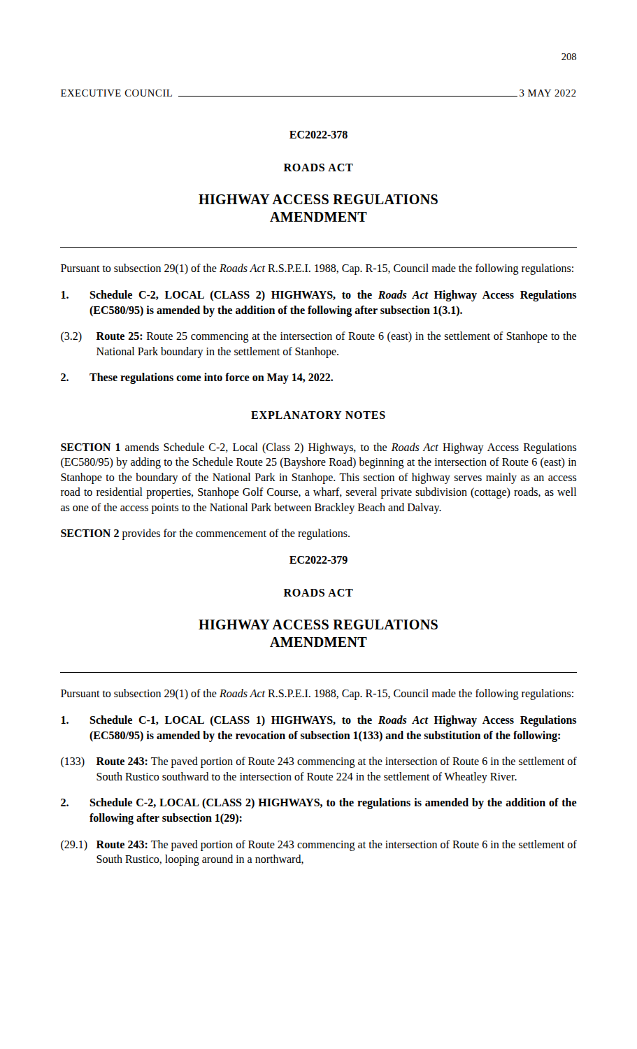208
EXECUTIVE COUNCIL 3 MAY 2022
EC2022-378
ROADS ACT
HIGHWAY ACCESS REGULATIONS
AMENDMENT
Pursuant to subsection 29(1) of the Roads Act R.S.P.E.I. 1988, Cap. R-15, Council made the following regulations:
1.
Schedule C-2, LOCAL (CLASS 2) HIGHWAYS, to the Roads Act Highway Access Regulations (EC580/95) is amended by the addition of the following after subsection 1(3.1).
(3.2)
Route 25: Route 25 commencing at the intersection of Route 6 (east) in the settlement of Stanhope to the National Park boundary in the settlement of Stanhope.
2.
These regulations come into force on May 14, 2022.
EXPLANATORY NOTES
SECTION 1 amends Schedule C-2, Local (Class 2) Highways, to the Roads Act Highway Access Regulations (EC580/95) by adding to the Schedule Route 25 (Bayshore Road) beginning at the intersection of Route 6 (east) in Stanhope to the boundary of the National Park in Stanhope. This section of highway serves mainly as an access road to residential properties, Stanhope Golf Course, a wharf, several private subdivision (cottage) roads, as well as one of the access points to the National Park between Brackley Beach and Dalvay.
SECTION 2 provides for the commencement of the regulations.
EC2022-379
ROADS ACT
HIGHWAY ACCESS REGULATIONS
AMENDMENT
Pursuant to subsection 29(1) of the Roads Act R.S.P.E.I. 1988, Cap. R-15, Council made the following regulations:
1.
Schedule C-1, LOCAL (CLASS 1) HIGHWAYS, to the Roads Act Highway Access Regulations (EC580/95) is amended by the revocation of subsection 1(133) and the substitution of the following:
(133)
Route 243: The paved portion of Route 243 commencing at the intersection of Route 6 in the settlement of South Rustico southward to the intersection of Route 224 in the settlement of Wheatley River.
2.
Schedule C-2, LOCAL (CLASS 2) HIGHWAYS, to the regulations is amended by the addition of the following after subsection 1(29):
(29.1)
Route 243: The paved portion of Route 243 commencing at the intersection of Route 6 in the settlement of South Rustico, looping around in a northward,